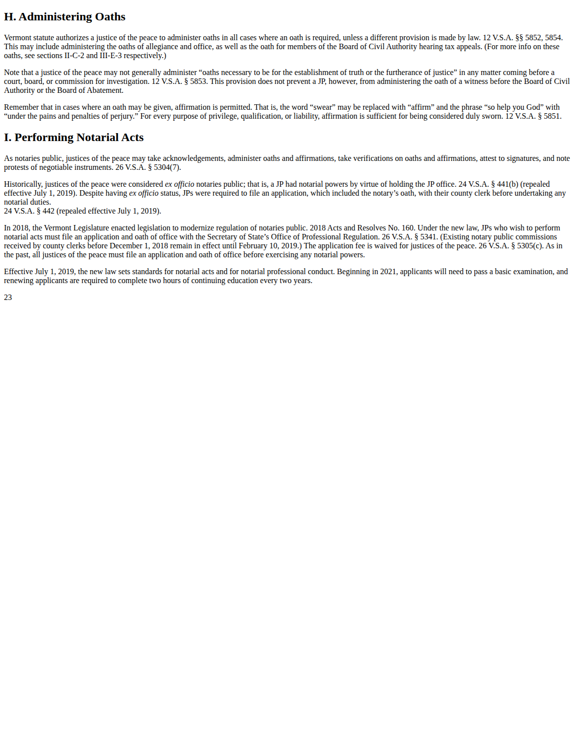H. Administering Oaths
Vermont statute authorizes a justice of the peace to administer oaths in all cases where an oath is required, unless a different provision is made by law. 12 V.S.A. §§ 5852, 5854. This may include administering the oaths of allegiance and office, as well as the oath for members of the Board of Civil Authority hearing tax appeals. (For more info on these oaths, see sections II-C-2 and III-E-3 respectively.)
Note that a justice of the peace may not generally administer “oaths necessary to be for the establishment of truth or the furtherance of justice” in any matter coming before a court, board, or commission for investigation. 12 V.S.A. § 5853. This provision does not prevent a JP, however, from administering the oath of a witness before the Board of Civil Authority or the Board of Abatement.
Remember that in cases where an oath may be given, affirmation is permitted. That is, the word “swear” may be replaced with “affirm” and the phrase “so help you God” with “under the pains and penalties of perjury.” For every purpose of privilege, qualification, or liability, affirmation is sufficient for being considered duly sworn. 12 V.S.A. § 5851.
I. Performing Notarial Acts
As notaries public, justices of the peace may take acknowledgements, administer oaths and affirmations, take verifications on oaths and affirmations, attest to signatures, and note protests of negotiable instruments. 26 V.S.A. § 5304(7).
Historically, justices of the peace were considered ex officio notaries public; that is, a JP had notarial powers by virtue of holding the JP office. 24 V.S.A. § 441(b) (repealed effective July 1, 2019). Despite having ex officio status, JPs were required to file an application, which included the notary’s oath, with their county clerk before undertaking any notarial duties.
24 V.S.A. § 442 (repealed effective July 1, 2019).
In 2018, the Vermont Legislature enacted legislation to modernize regulation of notaries public. 2018 Acts and Resolves No. 160. Under the new law, JPs who wish to perform notarial acts must file an application and oath of office with the Secretary of State’s Office of Professional Regulation. 26 V.S.A. § 5341. (Existing notary public commissions received by county clerks before December 1, 2018 remain in effect until February 10, 2019.) The application fee is waived for justices of the peace. 26 V.S.A. § 5305(c). As in the past, all justices of the peace must file an application and oath of office before exercising any notarial powers.
Effective July 1, 2019, the new law sets standards for notarial acts and for notarial professional conduct. Beginning in 2021, applicants will need to pass a basic examination, and renewing applicants are required to complete two hours of continuing education every two years.
23